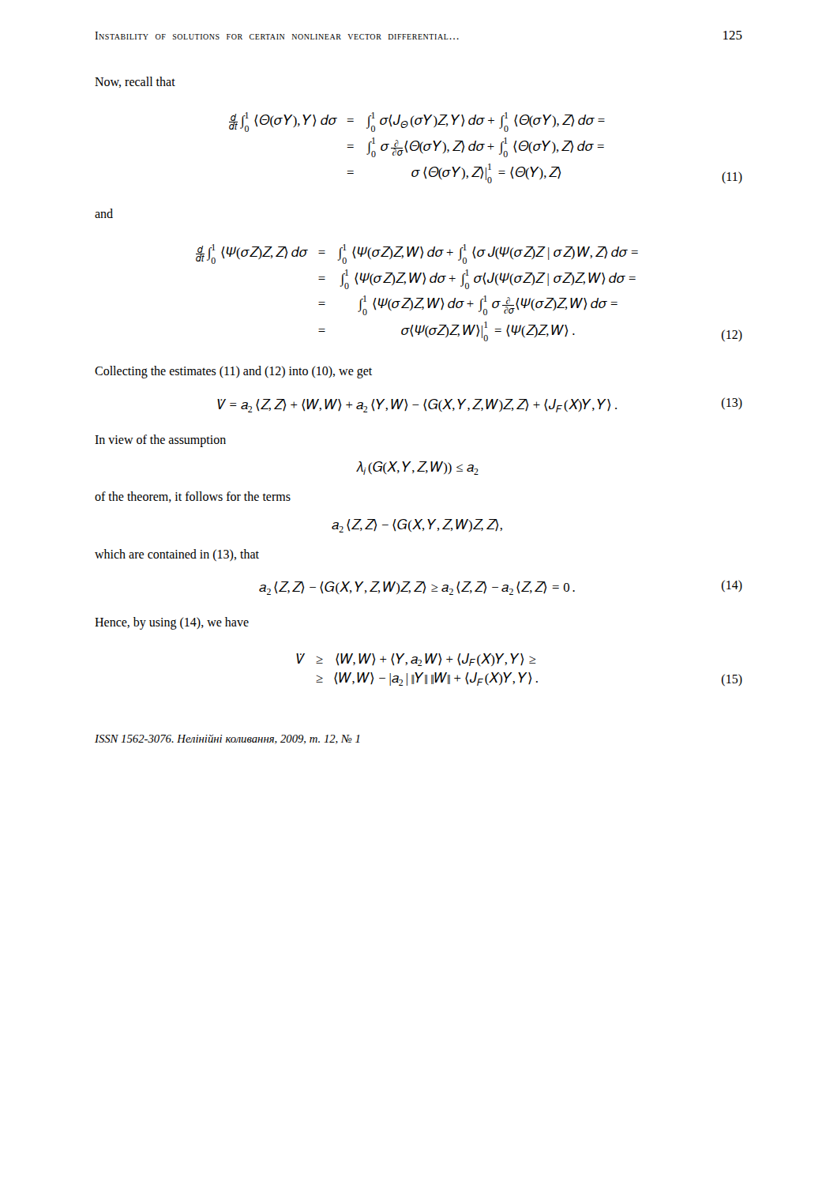Instability of solutions for certain nonlinear vector differential… 125
Now, recall that
ddt ∫01 ⟨Θ(σY),Y⟩ dσ = ∫01 σ⟨JΘ(σY)Z,Y⟩ dσ + ∫01 ⟨Θ(σY),Z⟩ dσ = = ∫01 σ ∂∂σ ⟨Θ(σY),Z⟩ dσ + ∫01 ⟨Θ(σY),Z⟩ dσ = = σ ⟨Θ(σY),Z⟩| 01 = ⟨Θ(Y),Z⟩
(11)
and
ddt ∫01 ⟨Ψ(σZ)Z,Z⟩ dσ = ∫01 ⟨Ψ(σZ)Z,W⟩ dσ + ∫01 ⟨σJ(Ψ(σZ)Z|σZ)W,Z⟩ dσ = = ∫01 ⟨Ψ(σZ)Z,W⟩ dσ + ∫01 σ⟨J(Ψ(σZ)Z|σZ)Z,W⟩ dσ = = ∫01 ⟨Ψ(σZ)Z,W⟩ dσ + ∫01 σ ∂∂σ ⟨Ψ(σZ)Z,W⟩ dσ = = σ ⟨Ψ(σZ)Z,W⟩| 01 = ⟨Ψ(Z)Z,W⟩.
(12)
Collecting the estimates (11) and (12) into (10), we get
V˙ = a2⟨Z,Z⟩ + ⟨W,W⟩ + a2⟨Y,W⟩ − ⟨G(X,Y,Z,W)Z,Z⟩ + ⟨JF(X)Y,Y⟩.
(13)
In view of the assumption
λi (G(X,Y,Z,W)) ≤ a2
of the theorem, it follows for the terms
a2⟨Z,Z⟩ − ⟨G(X,Y,Z,W)Z,Z⟩,
which are contained in (13), that
a2⟨Z,Z⟩ − ⟨G(X,Y,Z,W)Z,Z⟩ ≥ a2⟨Z,Z⟩ − a2⟨Z,Z⟩ = 0.
(14)
Hence, by using (14), we have
V˙ ≥ ⟨W,W⟩ + ⟨Y,a2W⟩ + ⟨JF(X)Y,Y⟩ ≥ ≥ ⟨W,W⟩ − |a2| ‖Y‖ ‖W‖ + ⟨JF(X)Y,Y⟩.
(15)
ISSN 1562-3076. Нелінійні коливання, 2009, т. 12, № 1